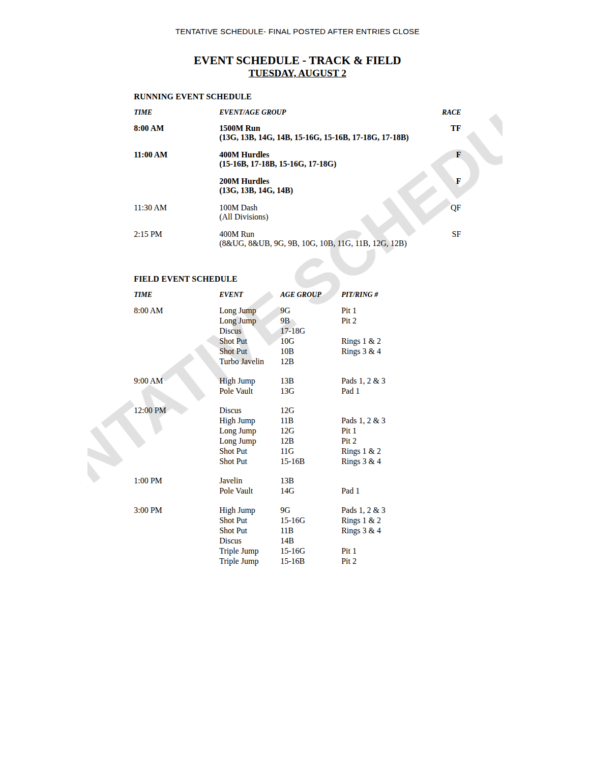TENTATIVE SCHEDULE
TENTATIVE SCHEDULE- FINAL POSTED AFTER ENTRIES CLOSE
EVENT SCHEDULE - TRACK & FIELD
TUESDAY, AUGUST 2
RUNNING EVENT SCHEDULE
| TIME | EVENT/AGE GROUP | RACE |
| --- | --- | --- |
| 8:00 AM | 1500M Run (13G, 13B, 14G, 14B, 15-16G, 15-16B, 17-18G, 17-18B) | TF |
| 11:00 AM | 400M Hurdles (15-16B, 17-18B, 15-16G, 17-18G) | F |
| | 200M Hurdles (13G, 13B, 14G, 14B) | F |
| 11:30 AM | 100M Dash (All Divisions) | QF |
| 2:15 PM | 400M Run (8&UG, 8&UB, 9G, 9B, 10G, 10B, 11G, 11B, 12G, 12B) | SF |
FIELD EVENT SCHEDULE
| TIME | EVENT | AGE GROUP | PIT/RING # |
| --- | --- | --- | --- |
| 8:00 AM | Long Jump | 9G | Pit 1 |
| | Long Jump | 9B | Pit 2 |
| | Discus | 17-18G | |
| | Shot Put | 10G | Rings 1 & 2 |
| | Shot Put | 10B | Rings 3 & 4 |
| | Turbo Javelin | 12B | |
| 9:00 AM | High Jump | 13B | Pads 1, 2 & 3 |
| | Pole Vault | 13G | Pad 1 |
| 12:00 PM | Discus | 12G | |
| | High Jump | 11B | Pads 1, 2 & 3 |
| | Long Jump | 12G | Pit 1 |
| | Long Jump | 12B | Pit 2 |
| | Shot Put | 11G | Rings 1 & 2 |
| | Shot Put | 15-16B | Rings 3 & 4 |
| 1:00 PM | Javelin | 13B | |
| | Pole Vault | 14G | Pad 1 |
| 3:00 PM | High Jump | 9G | Pads 1, 2 & 3 |
| | Shot Put | 15-16G | Rings 1 & 2 |
| | Shot Put | 11B | Rings 3 & 4 |
| | Discus | 14B | |
| | Triple Jump | 15-16G | Pit 1 |
| | Triple Jump | 15-16B | Pit 2 |